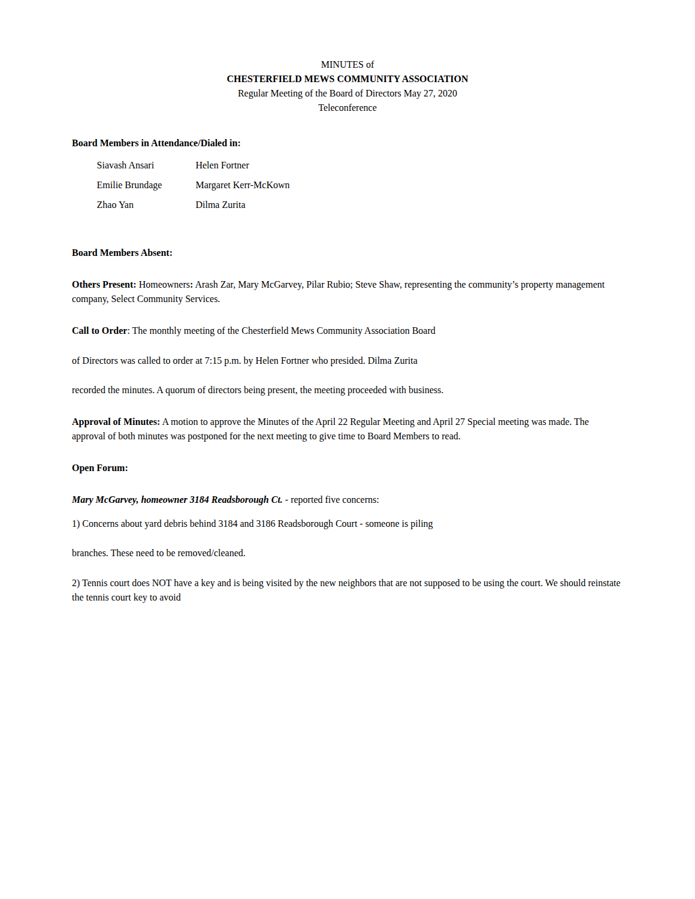MINUTES of
CHESTERFIELD MEWS COMMUNITY ASSOCIATION
Regular Meeting of the Board of Directors May 27, 2020
Teleconference
Board Members in Attendance/Dialed in:
| Siavash Ansari | Helen Fortner |
| Emilie Brundage | Margaret Kerr-McKown |
| Zhao Yan | Dilma Zurita |
Board Members Absent:
Others Present: Homeowners: Arash Zar, Mary McGarvey, Pilar Rubio; Steve Shaw, representing the community’s property management company, Select Community Services.
Call to Order: The monthly meeting of the Chesterfield Mews Community Association Board
of Directors was called to order at 7:15 p.m. by Helen Fortner who presided. Dilma Zurita
recorded the minutes. A quorum of directors being present, the meeting proceeded with business.
Approval of Minutes: A motion to approve the Minutes of the April 22 Regular Meeting and April 27 Special meeting was made. The approval of both minutes was postponed for the next meeting to give time to Board Members to read.
Open Forum:
Mary McGarvey, homeowner 3184 Readsborough Ct. - reported five concerns:
1) Concerns about yard debris behind 3184 and 3186 Readsborough Court - someone is piling
branches. These need to be removed/cleaned.
2) Tennis court does NOT have a key and is being visited by the new neighbors that are not supposed to be using the court. We should reinstate the tennis court key to avoid